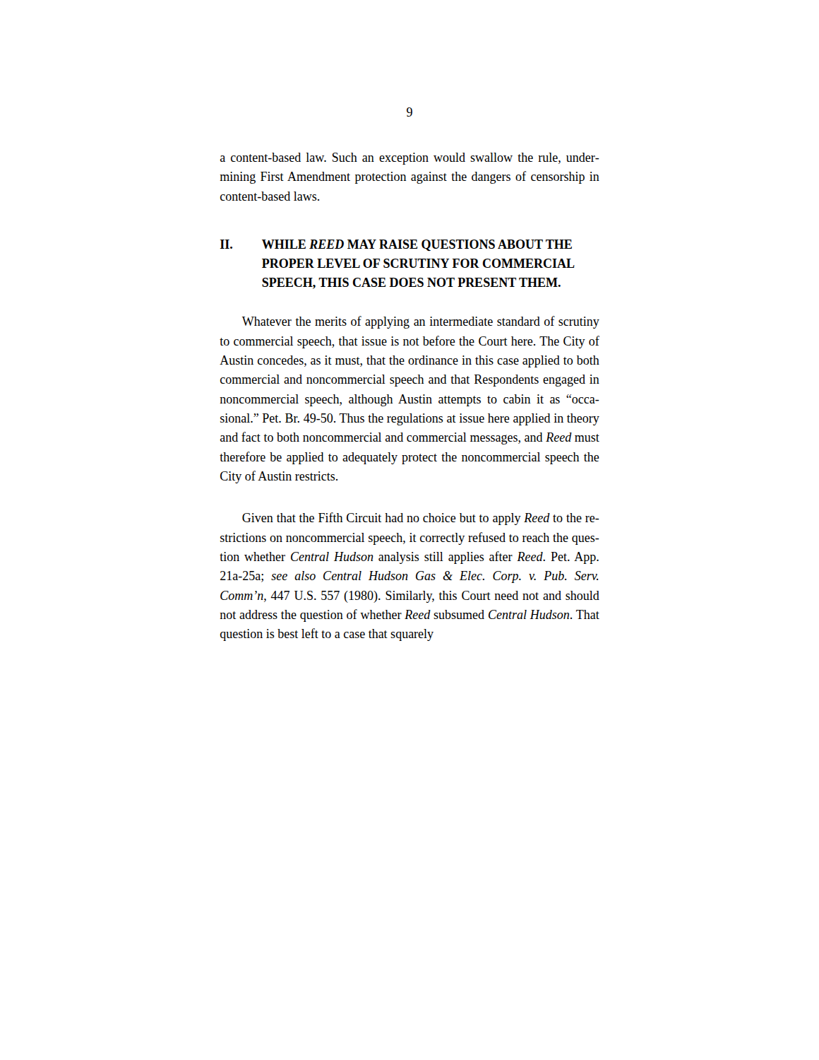9
a content-based law. Such an exception would swallow the rule, undermining First Amendment protection against the dangers of censorship in content-based laws.
II. While Reed may raise questions about the proper level of scrutiny for commercial speech, this case does not present them.
Whatever the merits of applying an intermediate standard of scrutiny to commercial speech, that issue is not before the Court here. The City of Austin concedes, as it must, that the ordinance in this case applied to both commercial and noncommercial speech and that Respondents engaged in noncommercial speech, although Austin attempts to cabin it as “occasional.” Pet. Br. 49-50. Thus the regulations at issue here applied in theory and fact to both noncommercial and commercial messages, and Reed must therefore be applied to adequately protect the noncommercial speech the City of Austin restricts.
Given that the Fifth Circuit had no choice but to apply Reed to the restrictions on noncommercial speech, it correctly refused to reach the question whether Central Hudson analysis still applies after Reed. Pet. App. 21a-25a; see also Central Hudson Gas & Elec. Corp. v. Pub. Serv. Comm’n, 447 U.S. 557 (1980). Similarly, this Court need not and should not address the question of whether Reed subsumed Central Hudson. That question is best left to a case that squarely